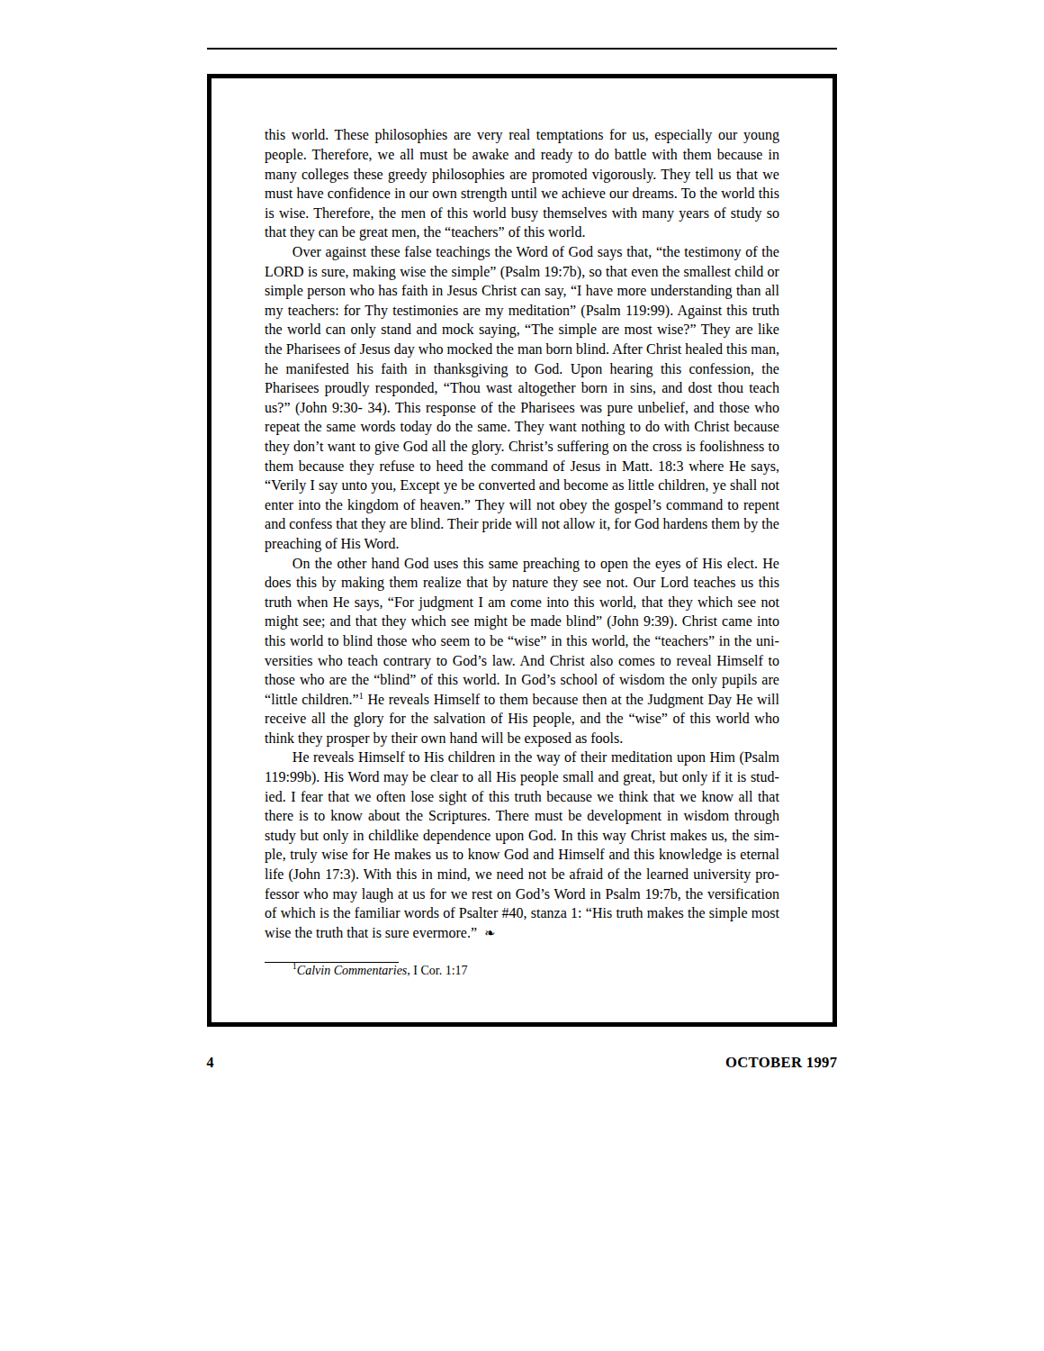this world. These philosophies are very real temptations for us, especially our young people. Therefore, we all must be awake and ready to do battle with them because in many colleges these greedy philosophies are promoted vigorously. They tell us that we must have confidence in our own strength until we achieve our dreams. To the world this is wise. Therefore, the men of this world busy themselves with many years of study so that they can be great men, the “teachers” of this world.
Over against these false teachings the Word of God says that, “the testimony of the LORD is sure, making wise the simple” (Psalm 19:7b), so that even the smallest child or simple person who has faith in Jesus Christ can say, “I have more understanding than all my teachers: for Thy testimonies are my meditation” (Psalm 119:99). Against this truth the world can only stand and mock saying, “The simple are most wise?” They are like the Pharisees of Jesus day who mocked the man born blind. After Christ healed this man, he manifested his faith in thanksgiving to God. Upon hearing this confession, the Pharisees proudly responded, “Thou wast altogether born in sins, and dost thou teach us?” (John 9:30- 34). This response of the Pharisees was pure unbelief, and those who repeat the same words today do the same. They want nothing to do with Christ because they don’t want to give God all the glory. Christ’s suffering on the cross is foolishness to them because they refuse to heed the command of Jesus in Matt. 18:3 where He says, “Verily I say unto you, Except ye be converted and become as little children, ye shall not enter into the kingdom of heaven.” They will not obey the gospel’s command to repent and confess that they are blind. Their pride will not allow it, for God hardens them by the preaching of His Word.
On the other hand God uses this same preaching to open the eyes of His elect. He does this by making them realize that by nature they see not. Our Lord teaches us this truth when He says, “For judgment I am come into this world, that they which see not might see; and that they which see might be made blind” (John 9:39). Christ came into this world to blind those who seem to be “wise” in this world, the “teachers” in the universities who teach contrary to God’s law. And Christ also comes to reveal Himself to those who are the “blind” of this world. In God’s school of wisdom the only pupils are “little children.”1 He reveals Himself to them because then at the Judgment Day He will receive all the glory for the salvation of His people, and the “wise” of this world who think they prosper by their own hand will be exposed as fools.
He reveals Himself to His children in the way of their meditation upon Him (Psalm 119:99b). His Word may be clear to all His people small and great, but only if it is studied. I fear that we often lose sight of this truth because we think that we know all that there is to know about the Scriptures. There must be development in wisdom through study but only in childlike dependence upon God. In this way Christ makes us, the simple, truly wise for He makes us to know God and Himself and this knowledge is eternal life (John 17:3). With this in mind, we need not be afraid of the learned university professor who may laugh at us for we rest on God’s Word in Psalm 19:7b, the versification of which is the familiar words of Psalter #40, stanza 1: “His truth makes the simple most wise the truth that is sure evermore.” ❧
1Calvin Commentaries, I Cor. 1:17
4 OCTOBER 1997